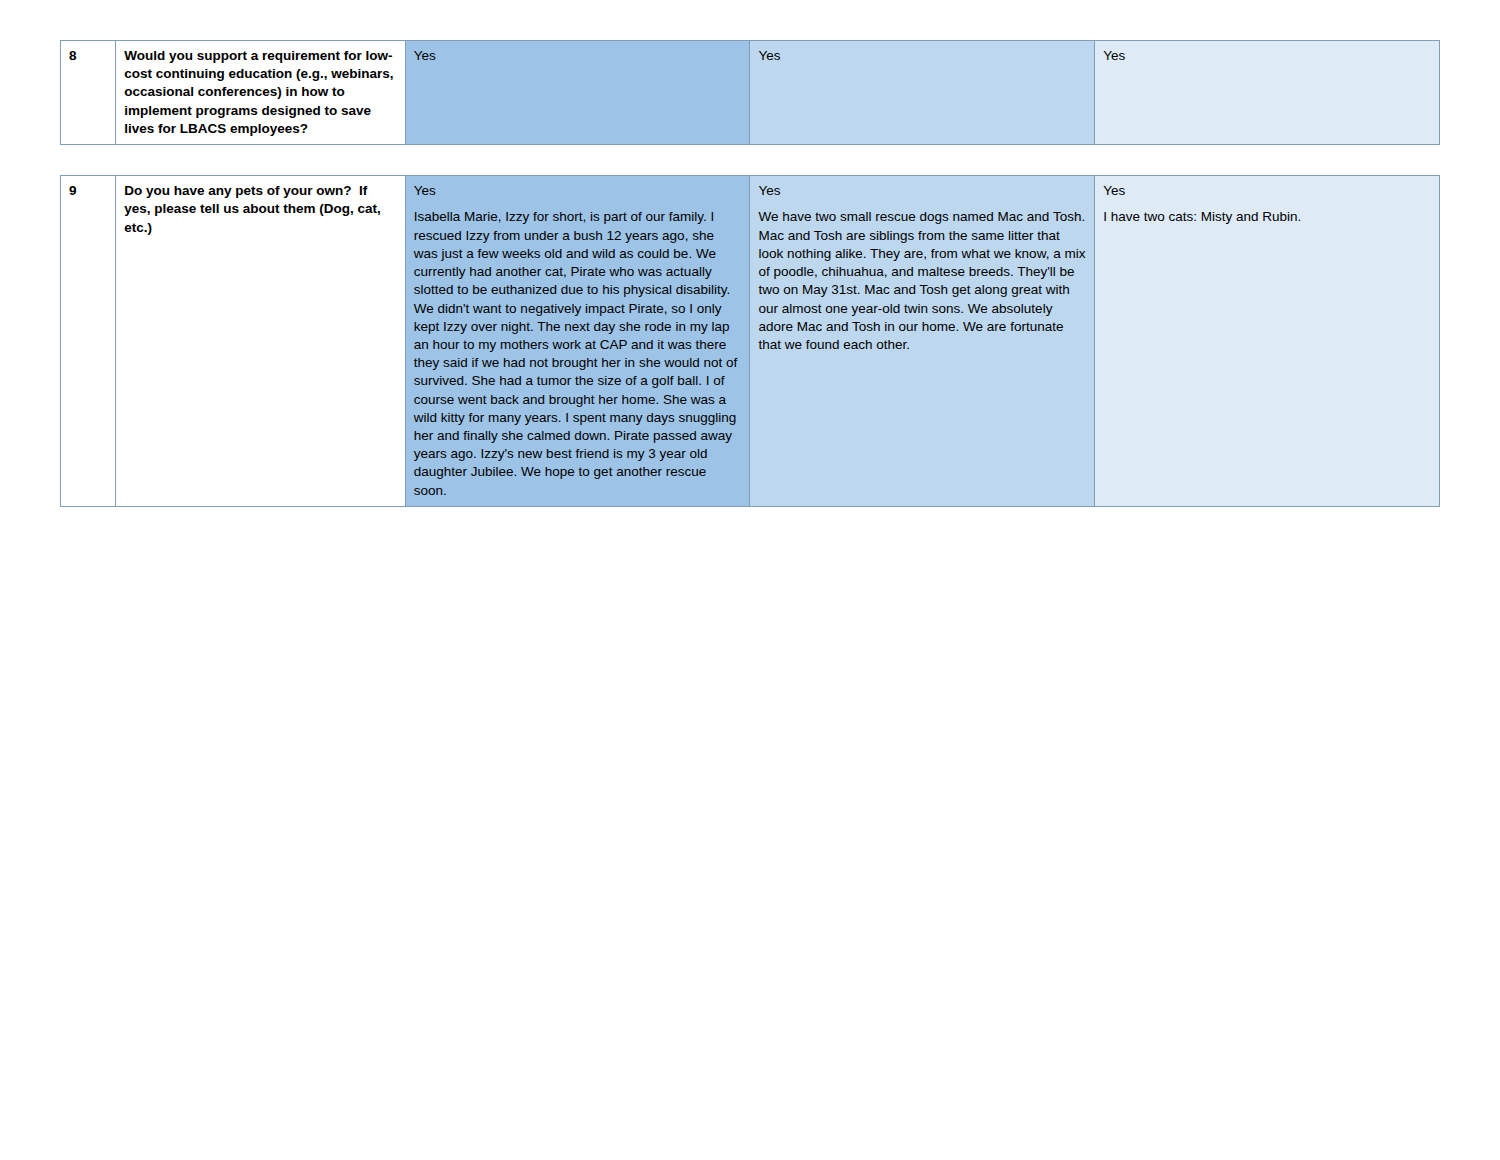| 8 | Would you support a requirement for low-cost continuing education (e.g., webinars, occasional conferences) in how to implement programs designed to save lives for LBACS employees? | Yes | Yes | Yes |
| 9 | Do you have any pets of your own? If yes, please tell us about them (Dog, cat, etc.) | Yes Isabella Marie, Izzy for short, is part of our family. I rescued Izzy from under a bush 12 years ago, she was just a few weeks old and wild as could be. We currently had another cat, Pirate who was actually slotted to be euthanized due to his physical disability. We didn't want to negatively impact Pirate, so I only kept Izzy over night. The next day she rode in my lap an hour to my mothers work at CAP and it was there they said if we had not brought her in she would not of survived. She had a tumor the size of a golf ball. I of course went back and brought her home. She was a wild kitty for many years. I spent many days snuggling her and finally she calmed down. Pirate passed away years ago. Izzy's new best friend is my 3 year old daughter Jubilee. We hope to get another rescue soon. | Yes We have two small rescue dogs named Mac and Tosh. Mac and Tosh are siblings from the same litter that look nothing alike. They are, from what we know, a mix of poodle, chihuahua, and maltese breeds. They'll be two on May 31st. Mac and Tosh get along great with our almost one year-old twin sons. We absolutely adore Mac and Tosh in our home. We are fortunate that we found each other. | Yes I have two cats: Misty and Rubin. |